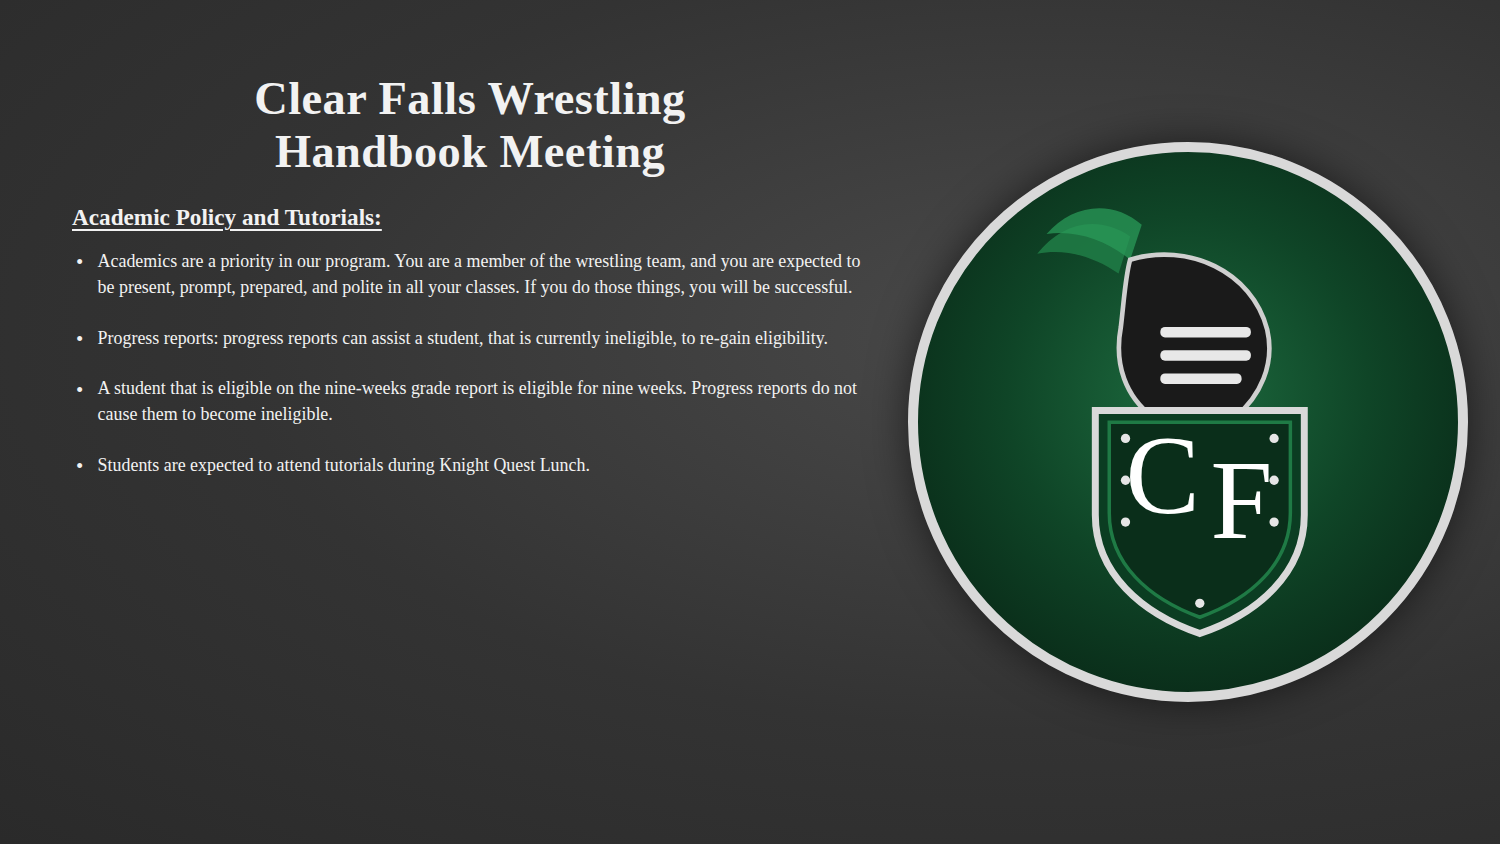Clear Falls Wrestling
Handbook Meeting
Academic Policy and Tutorials:
Academics are a priority in our program. You are a member of the wrestling team, and you are expected to be present, prompt, prepared, and polite in all your classes. If you do those things, you will be successful.
Progress reports: progress reports can assist a student, that is currently ineligible, to re-gain eligibility.
A student that is eligible on the nine-weeks grade report is eligible for nine weeks. Progress reports do not cause them to become ineligible.
Students are expected to attend tutorials during Knight Quest Lunch.
Clear Falls Knights logo C F